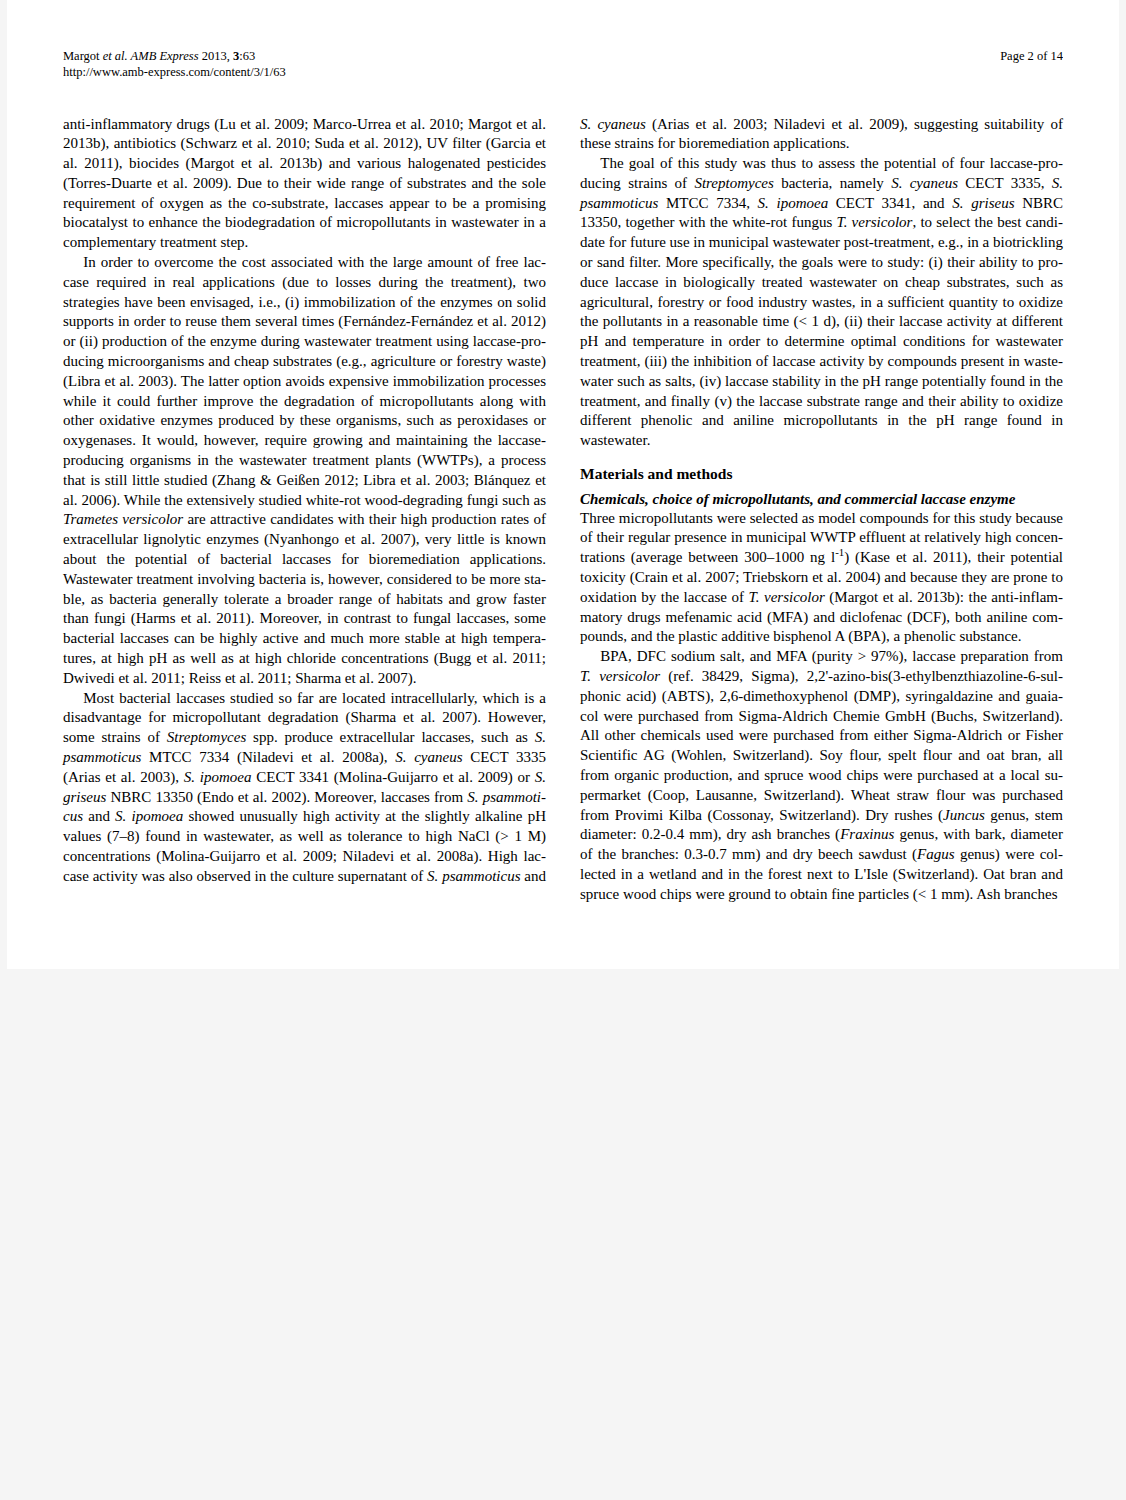Margot et al. AMB Express 2013, 3:63
http://www.amb-express.com/content/3/1/63
Page 2 of 14
anti-inflammatory drugs (Lu et al. 2009; Marco-Urrea et al. 2010; Margot et al. 2013b), antibiotics (Schwarz et al. 2010; Suda et al. 2012), UV filter (Garcia et al. 2011), biocides (Margot et al. 2013b) and various halogenated pesticides (Torres-Duarte et al. 2009). Due to their wide range of substrates and the sole requirement of oxygen as the co-substrate, laccases appear to be a promising biocatalyst to enhance the biodegradation of micropollutants in wastewater in a complementary treatment step.
In order to overcome the cost associated with the large amount of free laccase required in real applications (due to losses during the treatment), two strategies have been envisaged, i.e., (i) immobilization of the enzymes on solid supports in order to reuse them several times (Fernández-Fernández et al. 2012) or (ii) production of the enzyme during wastewater treatment using laccase-producing microorganisms and cheap substrates (e.g., agriculture or forestry waste) (Libra et al. 2003). The latter option avoids expensive immobilization processes while it could further improve the degradation of micropollutants along with other oxidative enzymes produced by these organisms, such as peroxidases or oxygenases. It would, however, require growing and maintaining the laccase-producing organisms in the wastewater treatment plants (WWTPs), a process that is still little studied (Zhang & Geißen 2012; Libra et al. 2003; Blánquez et al. 2006). While the extensively studied white-rot wood-degrading fungi such as Trametes versicolor are attractive candidates with their high production rates of extracellular lignolytic enzymes (Nyanhongo et al. 2007), very little is known about the potential of bacterial laccases for bioremediation applications. Wastewater treatment involving bacteria is, however, considered to be more stable, as bacteria generally tolerate a broader range of habitats and grow faster than fungi (Harms et al. 2011). Moreover, in contrast to fungal laccases, some bacterial laccases can be highly active and much more stable at high temperatures, at high pH as well as at high chloride concentrations (Bugg et al. 2011; Dwivedi et al. 2011; Reiss et al. 2011; Sharma et al. 2007).
Most bacterial laccases studied so far are located intracellularly, which is a disadvantage for micropollutant degradation (Sharma et al. 2007). However, some strains of Streptomyces spp. produce extracellular laccases, such as S. psammoticus MTCC 7334 (Niladevi et al. 2008a), S. cyaneus CECT 3335 (Arias et al. 2003), S. ipomoea CECT 3341 (Molina-Guijarro et al. 2009) or S. griseus NBRC 13350 (Endo et al. 2002). Moreover, laccases from S. psammoticus and S. ipomoea showed unusually high activity at the slightly alkaline pH values (7–8) found in wastewater, as well as tolerance to high NaCl (> 1 M) concentrations (Molina-Guijarro et al. 2009; Niladevi et al. 2008a). High laccase activity was also observed in the culture supernatant of S. psammoticus and S. cyaneus (Arias et al. 2003; Niladevi et al. 2009), suggesting suitability of these strains for bioremediation applications.
The goal of this study was thus to assess the potential of four laccase-producing strains of Streptomyces bacteria, namely S. cyaneus CECT 3335, S. psammoticus MTCC 7334, S. ipomoea CECT 3341, and S. griseus NBRC 13350, together with the white-rot fungus T. versicolor, to select the best candidate for future use in municipal wastewater post-treatment, e.g., in a biotrickling or sand filter. More specifically, the goals were to study: (i) their ability to produce laccase in biologically treated wastewater on cheap substrates, such as agricultural, forestry or food industry wastes, in a sufficient quantity to oxidize the pollutants in a reasonable time (< 1 d), (ii) their laccase activity at different pH and temperature in order to determine optimal conditions for wastewater treatment, (iii) the inhibition of laccase activity by compounds present in wastewater such as salts, (iv) laccase stability in the pH range potentially found in the treatment, and finally (v) the laccase substrate range and their ability to oxidize different phenolic and aniline micropollutants in the pH range found in wastewater.
Materials and methods
Chemicals, choice of micropollutants, and commercial laccase enzyme
Three micropollutants were selected as model compounds for this study because of their regular presence in municipal WWTP effluent at relatively high concentrations (average between 300–1000 ng l-1) (Kase et al. 2011), their potential toxicity (Crain et al. 2007; Triebskorn et al. 2004) and because they are prone to oxidation by the laccase of T. versicolor (Margot et al. 2013b): the anti-inflammatory drugs mefenamic acid (MFA) and diclofenac (DCF), both aniline compounds, and the plastic additive bisphenol A (BPA), a phenolic substance.
BPA, DFC sodium salt, and MFA (purity > 97%), laccase preparation from T. versicolor (ref. 38429, Sigma), 2,2'-azino-bis(3-ethylbenzthiazoline-6-sulphonic acid) (ABTS), 2,6-dimethoxyphenol (DMP), syringaldazine and guaiacol were purchased from Sigma-Aldrich Chemie GmbH (Buchs, Switzerland). All other chemicals used were purchased from either Sigma-Aldrich or Fisher Scientific AG (Wohlen, Switzerland). Soy flour, spelt flour and oat bran, all from organic production, and spruce wood chips were purchased at a local supermarket (Coop, Lausanne, Switzerland). Wheat straw flour was purchased from Provimi Kilba (Cossonay, Switzerland). Dry rushes (Juncus genus, stem diameter: 0.2-0.4 mm), dry ash branches (Fraxinus genus, with bark, diameter of the branches: 0.3-0.7 mm) and dry beech sawdust (Fagus genus) were collected in a wetland and in the forest next to L'Isle (Switzerland). Oat bran and spruce wood chips were ground to obtain fine particles (< 1 mm). Ash branches